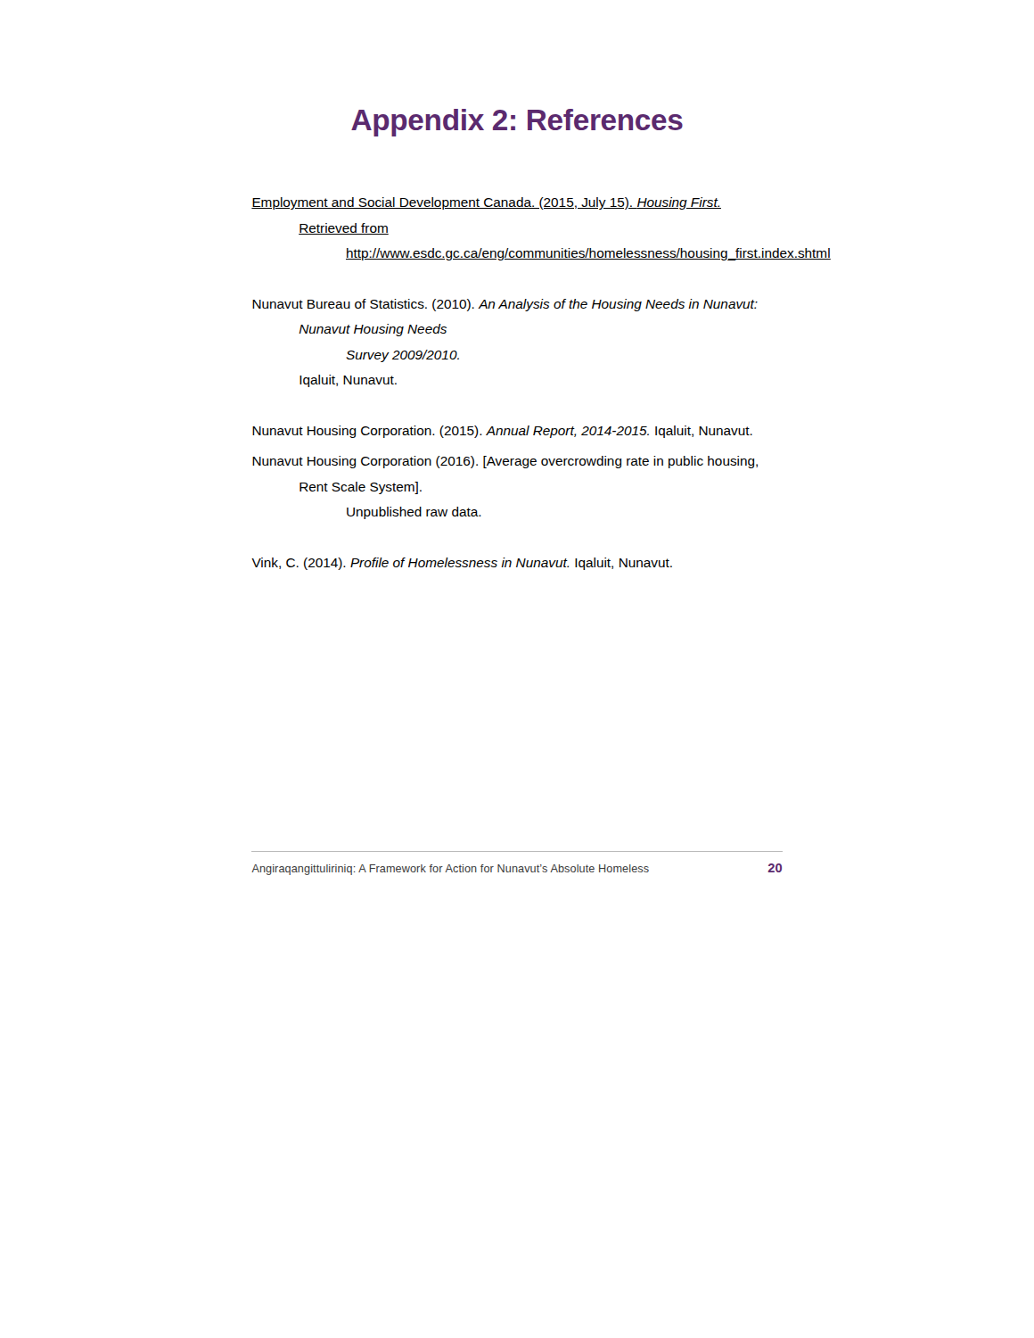Appendix 2: References
Employment and Social Development Canada. (2015, July 15). Housing First. Retrieved from http://www.esdc.gc.ca/eng/communities/homelessness/housing_first.index.shtml
Nunavut Bureau of Statistics. (2010). An Analysis of the Housing Needs in Nunavut: Nunavut Housing Needs Survey 2009/2010.
Iqaluit, Nunavut.
Nunavut Housing Corporation. (2015). Annual Report, 2014-2015. Iqaluit, Nunavut.
Nunavut Housing Corporation (2016). [Average overcrowding rate in public housing, Rent Scale System]. Unpublished raw data.
Vink, C. (2014). Profile of Homelessness in Nunavut. Iqaluit, Nunavut.
Angiraqangittuliriniq: A Framework for Action for Nunavut’s Absolute Homeless
20